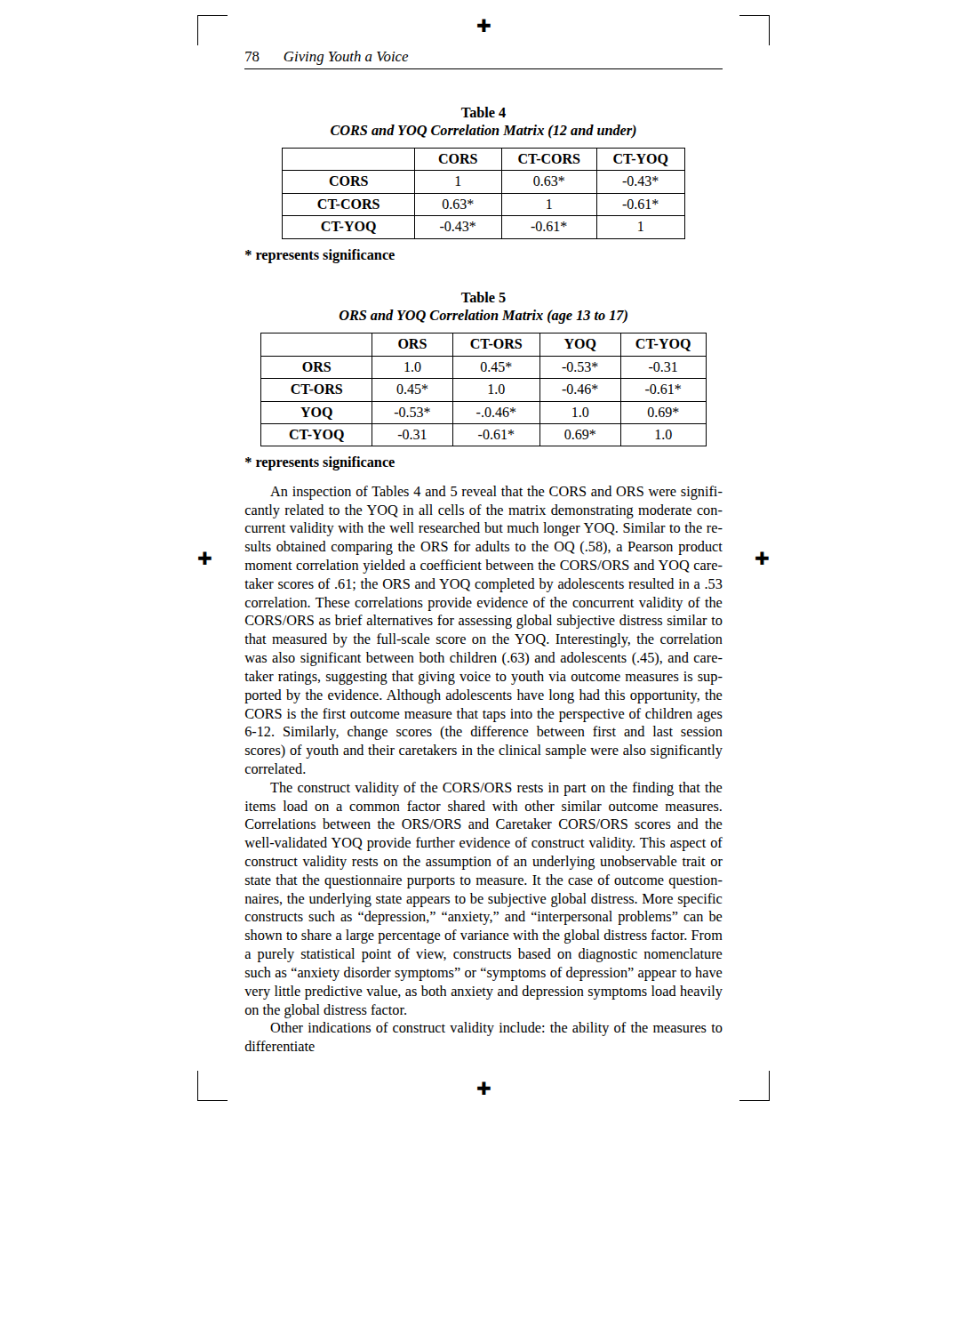✚ ✚ ✚ ✚
78 Giving Youth a Voice
Table 4
CORS and YOQ Correlation Matrix (12 and under)
| | CORS | CT-CORS | CT-YOQ |
| CORS | 1 | 0.63* | -0.43* |
| CT-CORS | 0.63* | 1 | -0.61* |
| CT-YOQ | -0.43* | -0.61* | 1 |
* represents significance
Table 5
ORS and YOQ Correlation Matrix (age 13 to 17)
| | ORS | CT-ORS | YOQ | CT-YOQ |
| ORS | 1.0 | 0.45* | -0.53* | -0.31 |
| CT-ORS | 0.45* | 1.0 | -0.46* | -0.61* |
| YOQ | -0.53* | -.0.46* | 1.0 | 0.69* |
| CT-YOQ | -0.31 | -0.61* | 0.69* | 1.0 |
* represents significance
An inspection of Tables 4 and 5 reveal that the CORS and ORS were significantly related to the YOQ in all cells of the matrix demonstrating moderate concurrent validity with the well researched but much longer YOQ. Similar to the results obtained comparing the ORS for adults to the OQ (.58), a Pearson product moment correlation yielded a coefficient between the CORS/ORS and YOQ caretaker scores of .61; the ORS and YOQ completed by adolescents resulted in a .53 correlation. These correlations provide evidence of the concurrent validity of the CORS/ORS as brief alternatives for assessing global subjective distress similar to that measured by the full-scale score on the YOQ. Interestingly, the correlation was also significant between both children (.63) and adolescents (.45), and caretaker ratings, suggesting that giving voice to youth via outcome measures is supported by the evidence. Although adolescents have long had this opportunity, the CORS is the first outcome measure that taps into the perspective of children ages 6-12. Similarly, change scores (the difference between first and last session scores) of youth and their caretakers in the clinical sample were also significantly correlated.
The construct validity of the CORS/ORS rests in part on the finding that the items load on a common factor shared with other similar outcome measures. Correlations between the ORS/ORS and Caretaker CORS/ORS scores and the well-validated YOQ provide further evidence of construct validity. This aspect of construct validity rests on the assumption of an underlying unobservable trait or state that the questionnaire purports to measure. It the case of outcome questionnaires, the underlying state appears to be subjective global distress. More specific constructs such as “depression,” “anxiety,” and “interpersonal problems” can be shown to share a large percentage of variance with the global distress factor. From a purely statistical point of view, constructs based on diagnostic nomenclature such as “anxiety disorder symptoms” or “symptoms of depression” appear to have very little predictive value, as both anxiety and depression symptoms load heavily on the global distress factor.
Other indications of construct validity include: the ability of the measures to differentiate